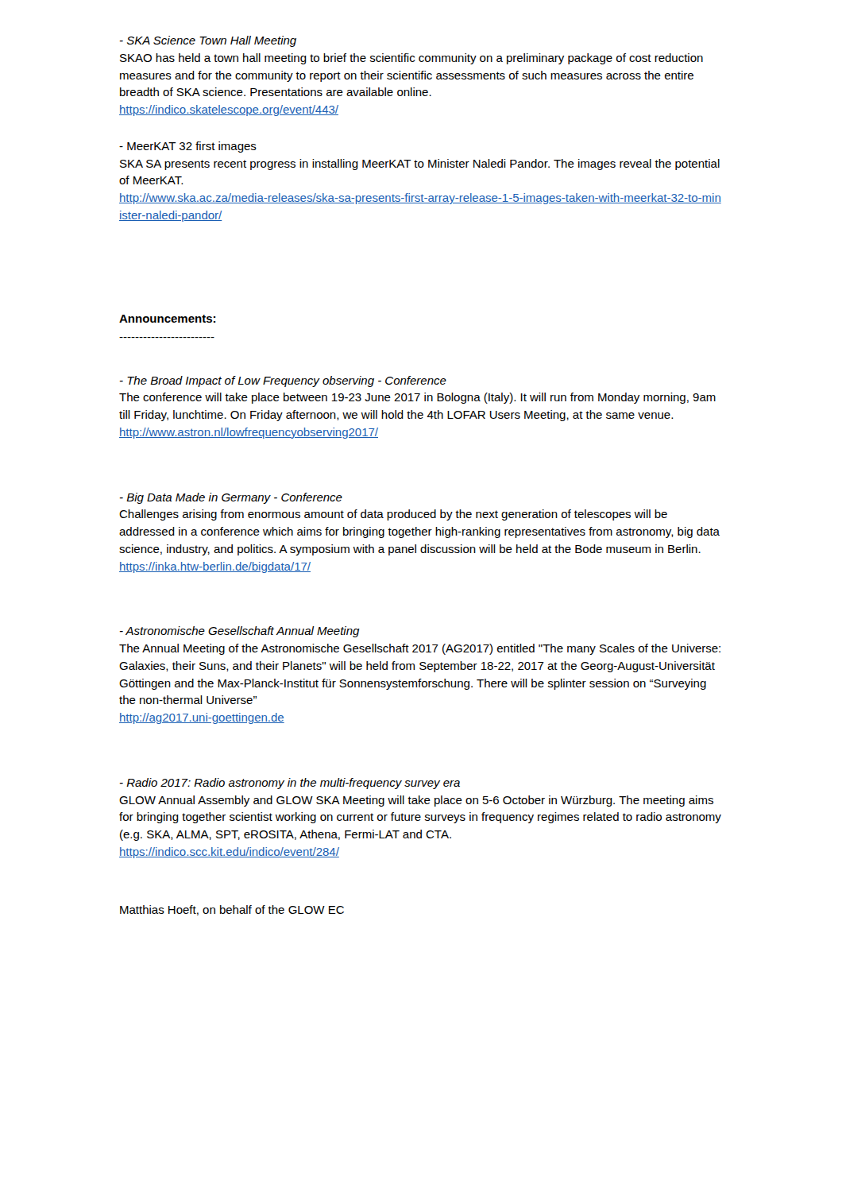- SKA Science Town Hall Meeting
SKAO has held a town hall meeting to brief the scientific community on a preliminary package of cost reduction measures and for the community to report on their scientific assessments of such measures across the entire breadth of SKA science. Presentations are available online.
https://indico.skatelescope.org/event/443/
- MeerKAT 32 first images
SKA SA presents recent progress in installing MeerKAT to Minister Naledi Pandor. The images reveal the potential of MeerKAT.
http://www.ska.ac.za/media-releases/ska-sa-presents-first-array-release-1-5-images-taken-with-meerkat-32-to-minister-naledi-pandor/
Announcements:
------------------------
- The Broad Impact of Low Frequency observing - Conference
The conference will take place between 19-23 June 2017 in Bologna (Italy). It will run from Monday morning, 9am till Friday, lunchtime. On Friday afternoon, we will hold the 4th LOFAR Users Meeting, at the same venue.
http://www.astron.nl/lowfrequencyobserving2017/
- Big Data Made in Germany - Conference
Challenges arising from enormous amount of data produced by the next generation of telescopes will be addressed in a conference which aims for bringing together high-ranking representatives from astronomy, big data science, industry, and politics. A symposium with a panel discussion will be held at the Bode museum in Berlin.
https://inka.htw-berlin.de/bigdata/17/
- Astronomische Gesellschaft Annual Meeting
The Annual Meeting of the Astronomische Gesellschaft 2017 (AG2017) entitled "The many Scales of the Universe: Galaxies, their Suns, and their Planets" will be held from September 18-22, 2017 at the Georg-August-Universität Göttingen and the Max-Planck-Institut für Sonnensystemforschung. There will be splinter session on “Surveying the non-thermal Universe”
http://ag2017.uni-goettingen.de
- Radio 2017: Radio astronomy in the multi-frequency survey era
GLOW Annual Assembly and GLOW SKA Meeting will take place on 5-6 October in Würzburg. The meeting aims for bringing together scientist working on current or future surveys in frequency regimes related to radio astronomy (e.g. SKA, ALMA, SPT, eROSITA, Athena, Fermi-LAT and CTA.
https://indico.scc.kit.edu/indico/event/284/
Matthias Hoeft, on behalf of the GLOW EC